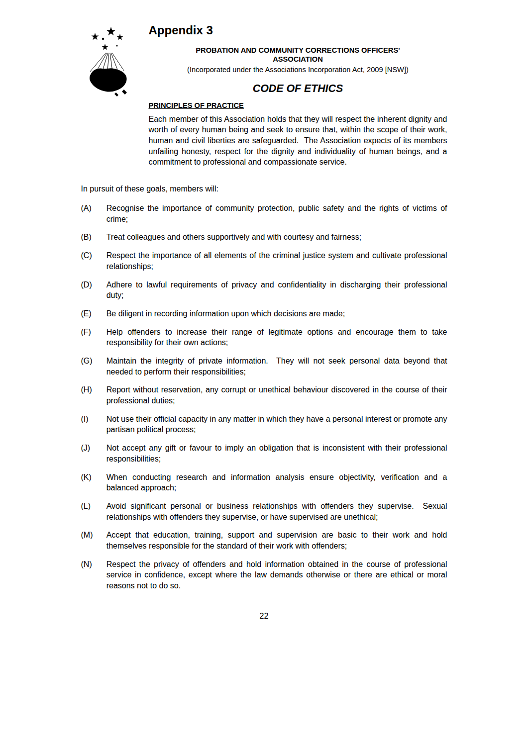Appendix 3
PROBATION AND COMMUNITY CORRECTIONS OFFICERS'
ASSOCIATION
(Incorporated under the Associations Incorporation Act, 2009 [NSW])
CODE OF ETHICS
PRINCIPLES OF PRACTICE
Each member of this Association holds that they will respect the inherent dignity and worth of every human being and seek to ensure that, within the scope of their work, human and civil liberties are safeguarded. The Association expects of its members unfailing honesty, respect for the dignity and individuality of human beings, and a commitment to professional and compassionate service.
In pursuit of these goals, members will:
(A) Recognise the importance of community protection, public safety and the rights of victims of crime;
(B) Treat colleagues and others supportively and with courtesy and fairness;
(C) Respect the importance of all elements of the criminal justice system and cultivate professional relationships;
(D) Adhere to lawful requirements of privacy and confidentiality in discharging their professional duty;
(E) Be diligent in recording information upon which decisions are made;
(F) Help offenders to increase their range of legitimate options and encourage them to take responsibility for their own actions;
(G) Maintain the integrity of private information. They will not seek personal data beyond that needed to perform their responsibilities;
(H) Report without reservation, any corrupt or unethical behaviour discovered in the course of their professional duties;
(I) Not use their official capacity in any matter in which they have a personal interest or promote any partisan political process;
(J) Not accept any gift or favour to imply an obligation that is inconsistent with their professional responsibilities;
(K) When conducting research and information analysis ensure objectivity, verification and a balanced approach;
(L) Avoid significant personal or business relationships with offenders they supervise. Sexual relationships with offenders they supervise, or have supervised are unethical;
(M) Accept that education, training, support and supervision are basic to their work and hold themselves responsible for the standard of their work with offenders;
(N) Respect the privacy of offenders and hold information obtained in the course of professional service in confidence, except where the law demands otherwise or there are ethical or moral reasons not to do so.
22